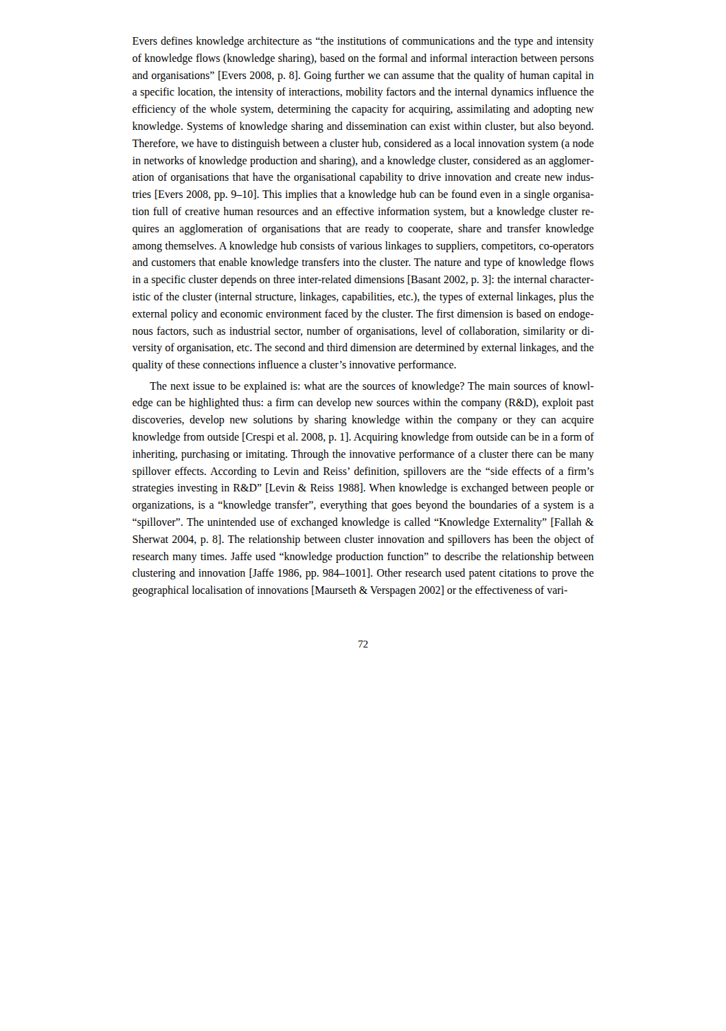Evers defines knowledge architecture as “the institutions of communications and the type and intensity of knowledge flows (knowledge sharing), based on the formal and informal interaction between persons and organisations” [Evers 2008, p. 8]. Going further we can assume that the quality of human capital in a specific location, the intensity of interactions, mobility factors and the internal dynamics influence the efficiency of the whole system, determining the capacity for acquiring, assimilating and adopting new knowledge. Systems of knowledge sharing and dissemination can exist within cluster, but also beyond. Therefore, we have to distinguish between a cluster hub, considered as a local innovation system (a node in networks of knowledge production and sharing), and a knowledge cluster, considered as an agglomeration of organisations that have the organisational capability to drive innovation and create new industries [Evers 2008, pp. 9–10]. This implies that a knowledge hub can be found even in a single organisation full of creative human resources and an effective information system, but a knowledge cluster requires an agglomeration of organisations that are ready to cooperate, share and transfer knowledge among themselves. A knowledge hub consists of various linkages to suppliers, competitors, co-operators and customers that enable knowledge transfers into the cluster. The nature and type of knowledge flows in a specific cluster depends on three inter-related dimensions [Basant 2002, p. 3]: the internal characteristic of the cluster (internal structure, linkages, capabilities, etc.), the types of external linkages, plus the external policy and economic environment faced by the cluster. The first dimension is based on endogenous factors, such as industrial sector, number of organisations, level of collaboration, similarity or diversity of organisation, etc. The second and third dimension are determined by external linkages, and the quality of these connections influence a cluster’s innovative performance.
The next issue to be explained is: what are the sources of knowledge? The main sources of knowledge can be highlighted thus: a firm can develop new sources within the company (R&D), exploit past discoveries, develop new solutions by sharing knowledge within the company or they can acquire knowledge from outside [Crespi et al. 2008, p. 1]. Acquiring knowledge from outside can be in a form of inheriting, purchasing or imitating. Through the innovative performance of a cluster there can be many spillover effects. According to Levin and Reiss’ definition, spillovers are the “side effects of a firm’s strategies investing in R&D” [Levin & Reiss 1988]. When knowledge is exchanged between people or organizations, is a “knowledge transfer”, everything that goes beyond the boundaries of a system is a “spillover”. The unintended use of exchanged knowledge is called “Knowledge Externality” [Fallah & Sherwat 2004, p. 8]. The relationship between cluster innovation and spillovers has been the object of research many times. Jaffe used “knowledge production function” to describe the relationship between clustering and innovation [Jaffe 1986, pp. 984–1001]. Other research used patent citations to prove the geographical localisation of innovations [Maurseth & Verspagen 2002] or the effectiveness of vari-
72